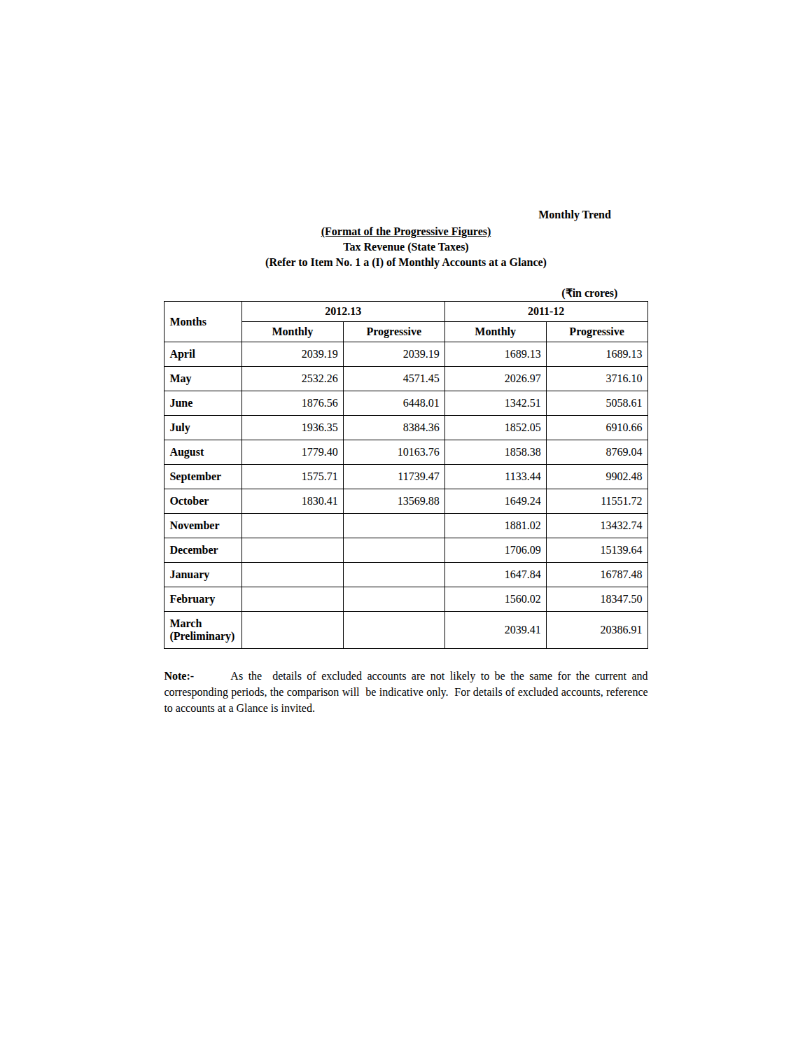Monthly Trend
(Format of the Progressive Figures)
Tax Revenue (State Taxes)
(Refer to Item No. 1 a (I) of Monthly Accounts at a Glance)
(₹in crores)
| Months | 2012.13 | 2011-12 |
| --- | --- | --- |
| Monthly | Progressive | Monthly | Progressive |
| April | 2039.19 | 2039.19 | 1689.13 | 1689.13 |
| May | 2532.26 | 4571.45 | 2026.97 | 3716.10 |
| June | 1876.56 | 6448.01 | 1342.51 | 5058.61 |
| July | 1936.35 | 8384.36 | 1852.05 | 6910.66 |
| August | 1779.40 | 10163.76 | 1858.38 | 8769.04 |
| September | 1575.71 | 11739.47 | 1133.44 | 9902.48 |
| October | 1830.41 | 13569.88 | 1649.24 | 11551.72 |
| November | | | 1881.02 | 13432.74 |
| December | | | 1706.09 | 15139.64 |
| January | | | 1647.84 | 16787.48 |
| February | | | 1560.02 | 18347.50 |
| March (Preliminary) | | | 2039.41 | 20386.91 |
Note:- As the details of excluded accounts are not likely to be the same for the current and corresponding periods, the comparison will be indicative only. For details of excluded accounts, reference to accounts at a Glance is invited.